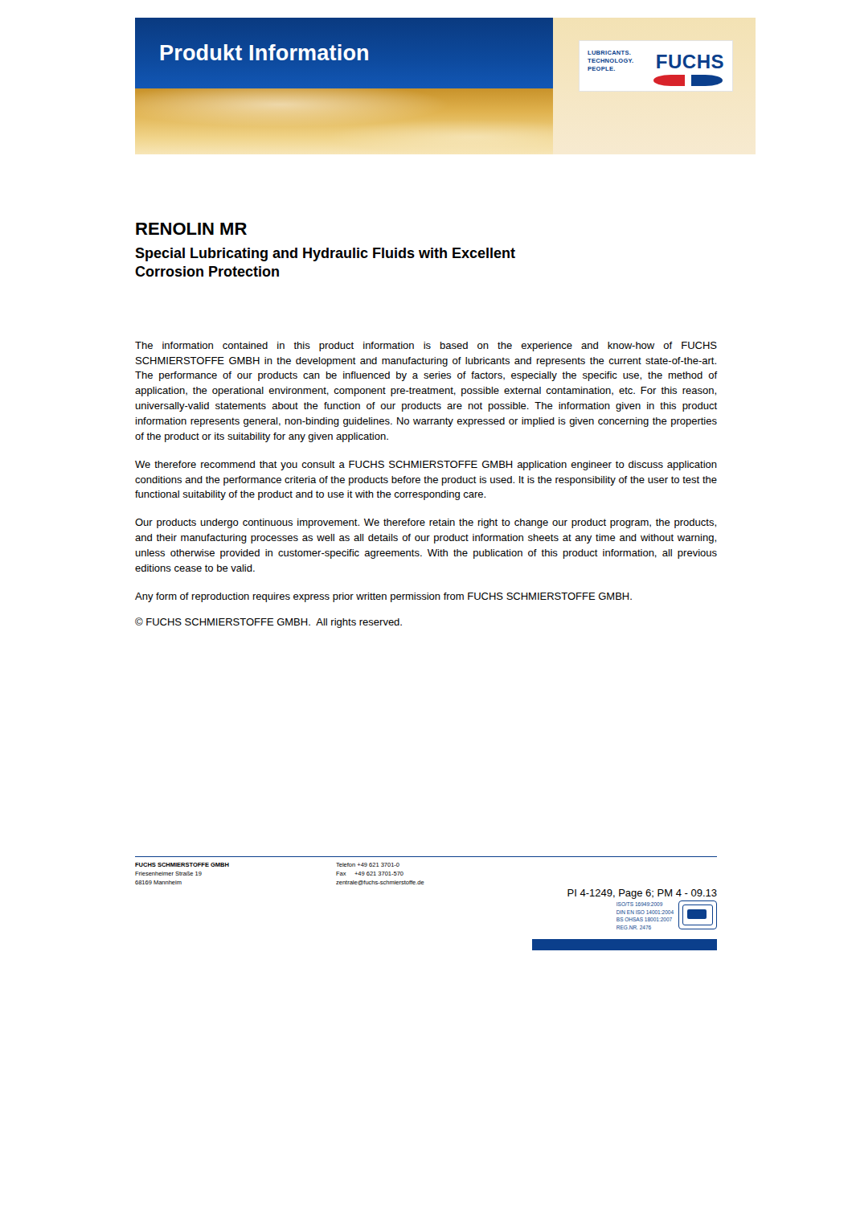Produkt Information
LUBRICANTS.
TECHNOLOGY.
PEOPLE.
FUCHS
RENOLIN MR
Special Lubricating and Hydraulic Fluids with Excellent
Corrosion Protection
The information contained in this product information is based on the experience and know-how of FUCHS SCHMIERSTOFFE GMBH in the development and manufacturing of lubricants and represents the current state-of-the-art. The performance of our products can be influenced by a series of factors, especially the specific use, the method of application, the operational environment, component pre-treatment, possible external contamination, etc. For this reason, universally-valid statements about the function of our products are not possible. The information given in this product information represents general, non-binding guidelines. No warranty expressed or implied is given concerning the properties of the product or its suitability for any given application.
We therefore recommend that you consult a FUCHS SCHMIERSTOFFE GMBH application engineer to discuss application conditions and the performance criteria of the products before the product is used. It is the responsibility of the user to test the functional suitability of the product and to use it with the corresponding care.
Our products undergo continuous improvement. We therefore retain the right to change our product program, the products, and their manufacturing processes as well as all details of our product information sheets at any time and without warning, unless otherwise provided in customer-specific agreements. With the publication of this product information, all previous editions cease to be valid.
Any form of reproduction requires express prior written permission from FUCHS SCHMIERSTOFFE GMBH.
© FUCHS SCHMIERSTOFFE GMBH. All rights reserved.
FUCHS SCHMIERSTOFFE GMBH
Friesenheimer Straße 19
68169 Mannheim
Telefon +49 621 3701-0
Fax +49 621 3701-570
zentrale@fuchs-schmierstoffe.de
PI 4-1249, Page 6; PM 4 - 09.13
ISO/TS 16949:2009
DIN EN ISO 14001:2004
BS OHSAS 18001:2007
REG.NR. 2476